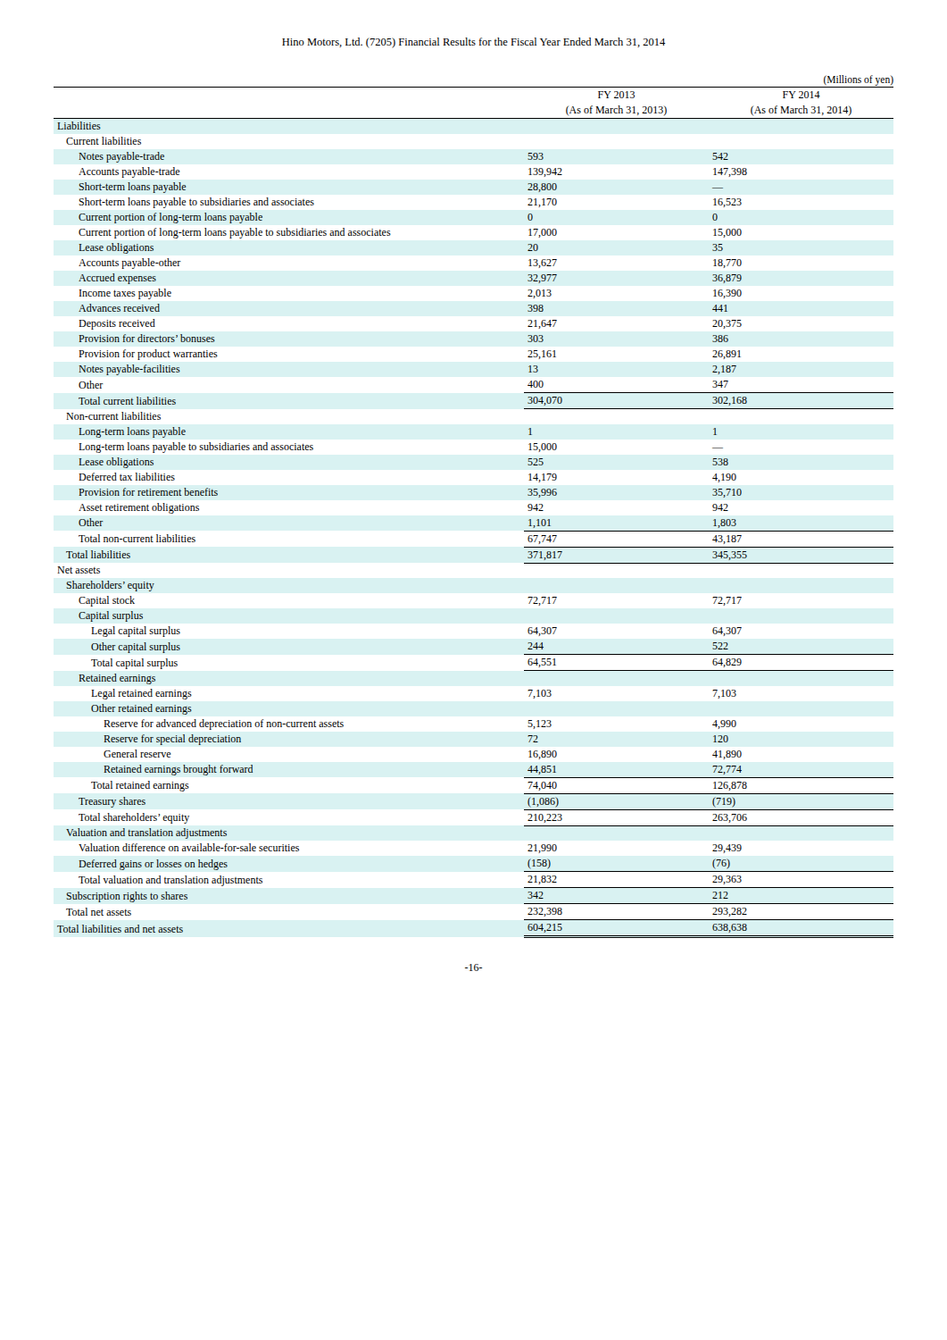Hino Motors, Ltd. (7205) Financial Results for the Fiscal Year Ended March 31, 2014
(Millions of yen)
| | FY 2013 | FY 2014 |
| --- | --- | --- |
| | (As of March 31, 2013) | (As of March 31, 2014) |
| Liabilities | | |
| Current liabilities | | |
| Notes payable-trade | 593 | 542 |
| Accounts payable-trade | 139,942 | 147,398 |
| Short-term loans payable | 28,800 | — |
| Short-term loans payable to subsidiaries and associates | 21,170 | 16,523 |
| Current portion of long-term loans payable | 0 | 0 |
| Current portion of long-term loans payable to subsidiaries and associates | 17,000 | 15,000 |
| Lease obligations | 20 | 35 |
| Accounts payable-other | 13,627 | 18,770 |
| Accrued expenses | 32,977 | 36,879 |
| Income taxes payable | 2,013 | 16,390 |
| Advances received | 398 | 441 |
| Deposits received | 21,647 | 20,375 |
| Provision for directors’ bonuses | 303 | 386 |
| Provision for product warranties | 25,161 | 26,891 |
| Notes payable-facilities | 13 | 2,187 |
| Other | 400 | 347 |
| Total current liabilities | 304,070 | 302,168 |
| Non-current liabilities | | |
| Long-term loans payable | 1 | 1 |
| Long-term loans payable to subsidiaries and associates | 15,000 | — |
| Lease obligations | 525 | 538 |
| Deferred tax liabilities | 14,179 | 4,190 |
| Provision for retirement benefits | 35,996 | 35,710 |
| Asset retirement obligations | 942 | 942 |
| Other | 1,101 | 1,803 |
| Total non-current liabilities | 67,747 | 43,187 |
| Total liabilities | 371,817 | 345,355 |
| Net assets | | |
| Shareholders’ equity | | |
| Capital stock | 72,717 | 72,717 |
| Capital surplus | | |
| Legal capital surplus | 64,307 | 64,307 |
| Other capital surplus | 244 | 522 |
| Total capital surplus | 64,551 | 64,829 |
| Retained earnings | | |
| Legal retained earnings | 7,103 | 7,103 |
| Other retained earnings | | |
| Reserve for advanced depreciation of non-current assets | 5,123 | 4,990 |
| Reserve for special depreciation | 72 | 120 |
| General reserve | 16,890 | 41,890 |
| Retained earnings brought forward | 44,851 | 72,774 |
| Total retained earnings | 74,040 | 126,878 |
| Treasury shares | (1,086) | (719) |
| Total shareholders’ equity | 210,223 | 263,706 |
| Valuation and translation adjustments | | |
| Valuation difference on available-for-sale securities | 21,990 | 29,439 |
| Deferred gains or losses on hedges | (158) | (76) |
| Total valuation and translation adjustments | 21,832 | 29,363 |
| Subscription rights to shares | 342 | 212 |
| Total net assets | 232,398 | 293,282 |
| Total liabilities and net assets | 604,215 | 638,638 |
-16-